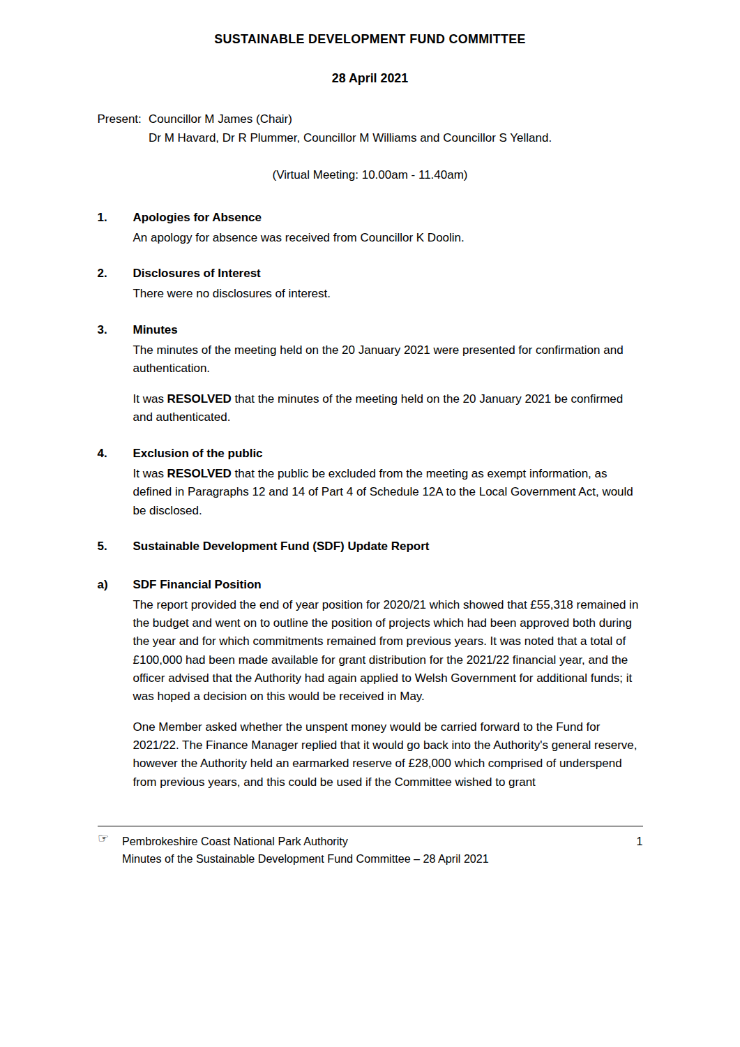Sustainable Development Fund Committee
28 April 2021
Present:
Councillor M James (Chair)
Dr M Havard, Dr R Plummer, Councillor M Williams and Councillor S Yelland.
(Virtual Meeting: 10.00am - 11.40am)
1.
Apologies for Absence
An apology for absence was received from Councillor K Doolin.
2.
Disclosures of Interest
There were no disclosures of interest.
3.
Minutes
The minutes of the meeting held on the 20 January 2021 were presented for confirmation and authentication.
It was RESOLVED that the minutes of the meeting held on the 20 January 2021 be confirmed and authenticated.
4.
Exclusion of the public
It was RESOLVED that the public be excluded from the meeting as exempt information, as defined in Paragraphs 12 and 14 of Part 4 of Schedule 12A to the Local Government Act, would be disclosed.
5.
Sustainable Development Fund (SDF) Update Report
a)
SDF Financial Position
The report provided the end of year position for 2020/21 which showed that £55,318 remained in the budget and went on to outline the position of projects which had been approved both during the year and for which commitments remained from previous years. It was noted that a total of £100,000 had been made available for grant distribution for the 2021/22 financial year, and the officer advised that the Authority had again applied to Welsh Government for additional funds; it was hoped a decision on this would be received in May.
One Member asked whether the unspent money would be carried forward to the Fund for 2021/22. The Finance Manager replied that it would go back into the Authority's general reserve, however the Authority held an earmarked reserve of £28,000 which comprised of underspend from previous years, and this could be used if the Committee wished to grant
☞
Pembrokeshire Coast National Park Authority
Minutes of the Sustainable Development Fund Committee – 28 April 2021
1